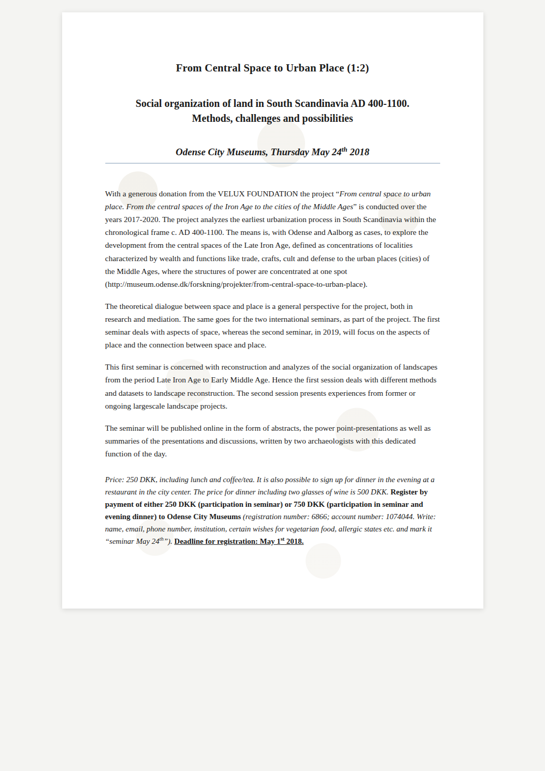From Central Space to Urban Place (1:2)
Social organization of land in South Scandinavia AD 400-1100.
Methods, challenges and possibilities
Odense City Museums, Thursday May 24th 2018
With a generous donation from the VELUX FOUNDATION the project “From central space to urban place. From the central spaces of the Iron Age to the cities of the Middle Ages” is conducted over the years 2017-2020. The project analyzes the earliest urbanization process in South Scandinavia within the chronological frame c. AD 400-1100. The means is, with Odense and Aalborg as cases, to explore the development from the central spaces of the Late Iron Age, defined as concentrations of localities characterized by wealth and functions like trade, crafts, cult and defense to the urban places (cities) of the Middle Ages, where the structures of power are concentrated at one spot (http://museum.odense.dk/forskning/projekter/from-central-space-to-urban-place).
The theoretical dialogue between space and place is a general perspective for the project, both in research and mediation. The same goes for the two international seminars, as part of the project. The first seminar deals with aspects of space, whereas the second seminar, in 2019, will focus on the aspects of place and the connection between space and place.
This first seminar is concerned with reconstruction and analyzes of the social organization of landscapes from the period Late Iron Age to Early Middle Age. Hence the first session deals with different methods and datasets to landscape reconstruction. The second session presents experiences from former or ongoing largescale landscape projects.
The seminar will be published online in the form of abstracts, the power point-presentations as well as summaries of the presentations and discussions, written by two archaeologists with this dedicated function of the day.
Price: 250 DKK, including lunch and coffee/tea. It is also possible to sign up for dinner in the evening at a restaurant in the city center. The price for dinner including two glasses of wine is 500 DKK. Register by payment of either 250 DKK (participation in seminar) or 750 DKK (participation in seminar and evening dinner) to Odense City Museums (registration number: 6866; account number: 1074044. Write: name, email, phone number, institution, certain wishes for vegetarian food, allergic states etc. and mark it “seminar May 24th”). Deadline for registration: May 1st 2018.